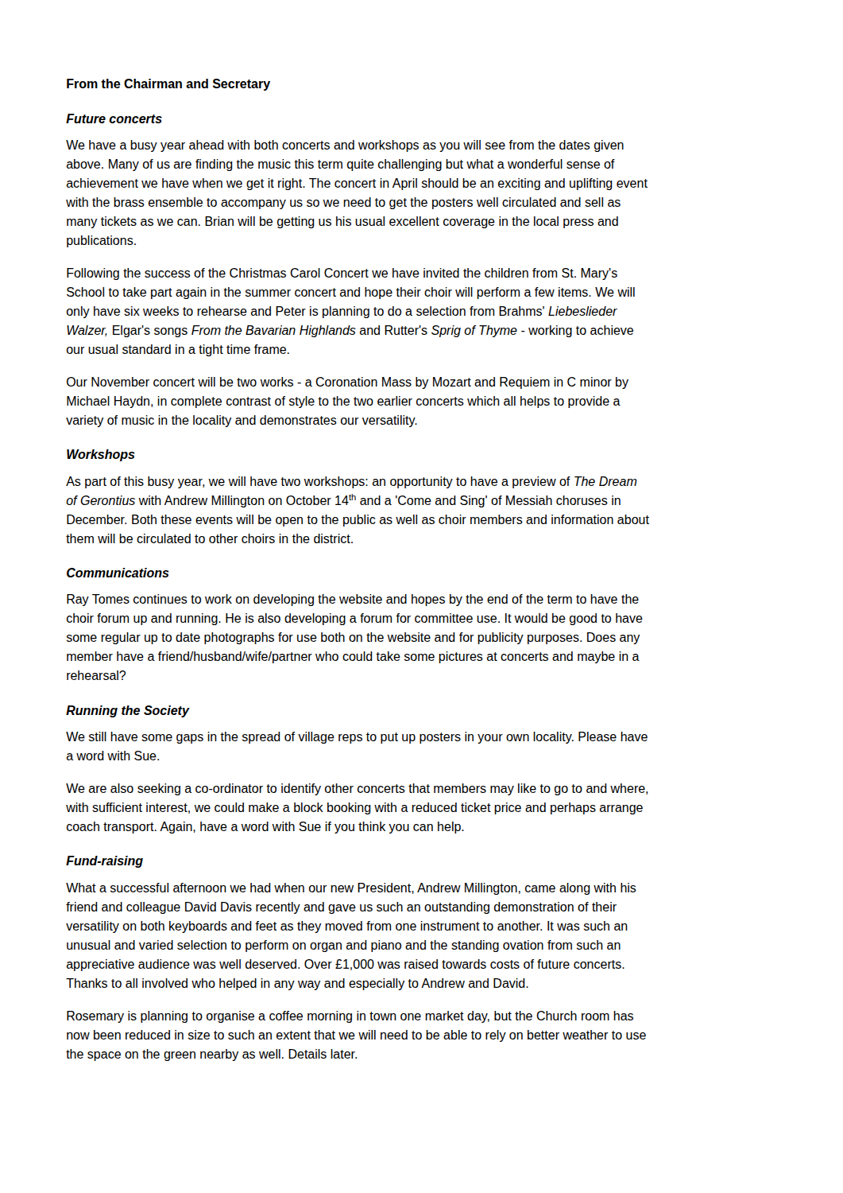From the Chairman and Secretary
Future concerts
We have a busy year ahead with both concerts and workshops as you will see from the dates given above. Many of us are finding the music this term quite challenging but what a wonderful sense of achievement we have when we get it right. The concert in April should be an exciting and uplifting event with the brass ensemble to accompany us so we need to get the posters well circulated and sell as many tickets as we can. Brian will be getting us his usual excellent coverage in the local press and publications.
Following the success of the Christmas Carol Concert we have invited the children from St. Mary's School to take part again in the summer concert and hope their choir will perform a few items. We will only have six weeks to rehearse and Peter is planning to do a selection from Brahms' Liebeslieder Walzer, Elgar's songs From the Bavarian Highlands and Rutter's Sprig of Thyme - working to achieve our usual standard in a tight time frame.
Our November concert will be two works - a Coronation Mass by Mozart and Requiem in C minor by Michael Haydn, in complete contrast of style to the two earlier concerts which all helps to provide a variety of music in the locality and demonstrates our versatility.
Workshops
As part of this busy year, we will have two workshops: an opportunity to have a preview of The Dream of Gerontius with Andrew Millington on October 14th and a 'Come and Sing' of Messiah choruses in December. Both these events will be open to the public as well as choir members and information about them will be circulated to other choirs in the district.
Communications
Ray Tomes continues to work on developing the website and hopes by the end of the term to have the choir forum up and running. He is also developing a forum for committee use. It would be good to have some regular up to date photographs for use both on the website and for publicity purposes. Does any member have a friend/husband/wife/partner who could take some pictures at concerts and maybe in a rehearsal?
Running the Society
We still have some gaps in the spread of village reps to put up posters in your own locality. Please have a word with Sue.
We are also seeking a co-ordinator to identify other concerts that members may like to go to and where, with sufficient interest, we could make a block booking with a reduced ticket price and perhaps arrange coach transport. Again, have a word with Sue if you think you can help.
Fund-raising
What a successful afternoon we had when our new President, Andrew Millington, came along with his friend and colleague David Davis recently and gave us such an outstanding demonstration of their versatility on both keyboards and feet as they moved from one instrument to another. It was such an unusual and varied selection to perform on organ and piano and the standing ovation from such an appreciative audience was well deserved. Over £1,000 was raised towards costs of future concerts. Thanks to all involved who helped in any way and especially to Andrew and David.
Rosemary is planning to organise a coffee morning in town one market day, but the Church room has now been reduced in size to such an extent that we will need to be able to rely on better weather to use the space on the green nearby as well. Details later.